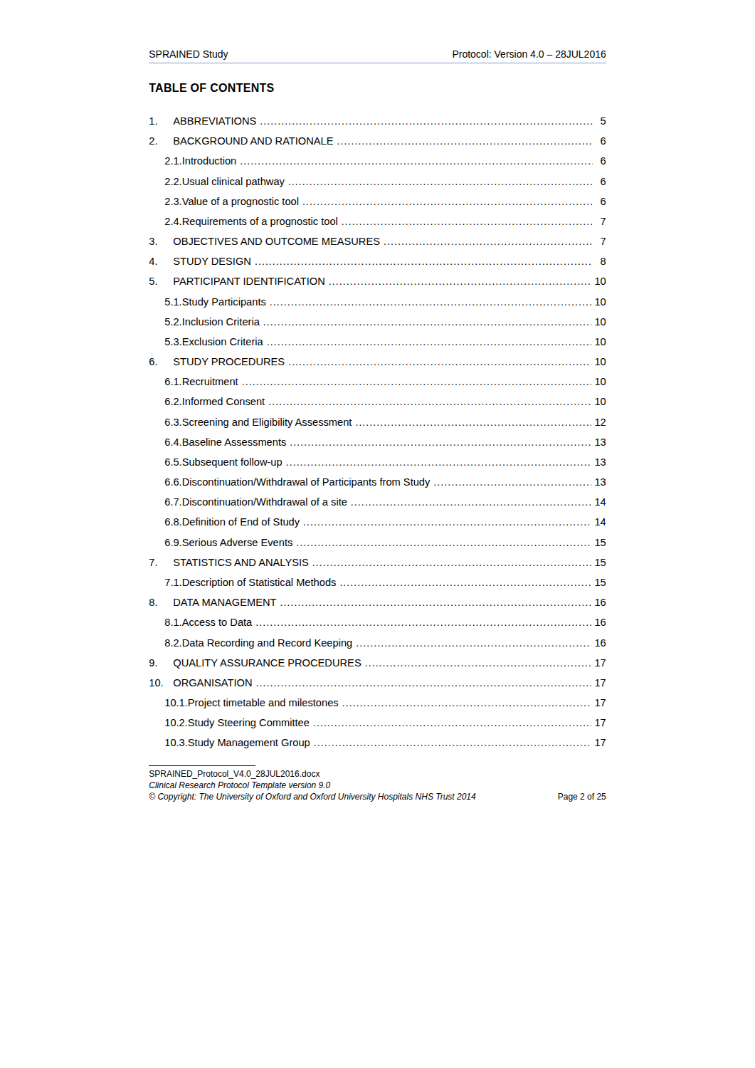SPRAINED Study Protocol: Version 4.0 – 28JUL2016
TABLE OF CONTENTS
1. ABBREVIATIONS ........................................................................................................................... 5
2. BACKGROUND AND RATIONALE ............................................................................................. 6
2.1. Introduction ............................................................................................................................. 6
2.2. Usual clinical pathway ............................................................................................................. 6
2.3. Value of a prognostic tool ......................................................................................................... 6
2.4. Requirements of a prognostic tool ............................................................................................. 7
3. OBJECTIVES AND OUTCOME MEASURES ............................................................................. 7
4. STUDY DESIGN ............................................................................................................................. 8
5. PARTICIPANT IDENTIFICATION ............................................................................................. 10
5.1. Study Participants ............................................................................................................. 10
5.2. Inclusion Criteria ............................................................................................................. 10
5.3. Exclusion Criteria ............................................................................................................. 10
6. STUDY PROCEDURES ............................................................................................................. 10
6.1. Recruitment ............................................................................................................................. 10
6.2. Informed Consent ............................................................................................................. 10
6.3. Screening and Eligibility Assessment ............................................................................. 12
6.4. Baseline Assessments ............................................................................................................. 13
6.5. Subsequent follow-up ............................................................................................................. 13
6.6. Discontinuation/Withdrawal of Participants from Study ............................................. 13
6.7. Discontinuation/Withdrawal of a site ............................................................................. 14
6.8. Definition of End of Study ......................................................................................................... 14
6.9. Serious Adverse Events ............................................................................................................. 15
7. STATISTICS AND ANALYSIS ............................................................................................................. 15
7.1. Description of Statistical Methods ............................................................................. 15
8. DATA MANAGEMENT ............................................................................................................. 16
8.1. Access to Data ............................................................................................................. 16
8.2. Data Recording and Record Keeping ............................................................................. 16
9. QUALITY ASSURANCE PROCEDURES ............................................................................. 17
10. ORGANISATION ............................................................................................................. 17
10.1. Project timetable and milestones ............................................................................. 17
10.2. Study Steering Committee ......................................................................................................... 17
10.3. Study Management Group ......................................................................................................... 17
SPRAINED_Protocol_V4.0_28JUL2016.docx
Clinical Research Protocol Template version 9.0
© Copyright: The University of Oxford and Oxford University Hospitals NHS Trust 2014 Page 2 of 25